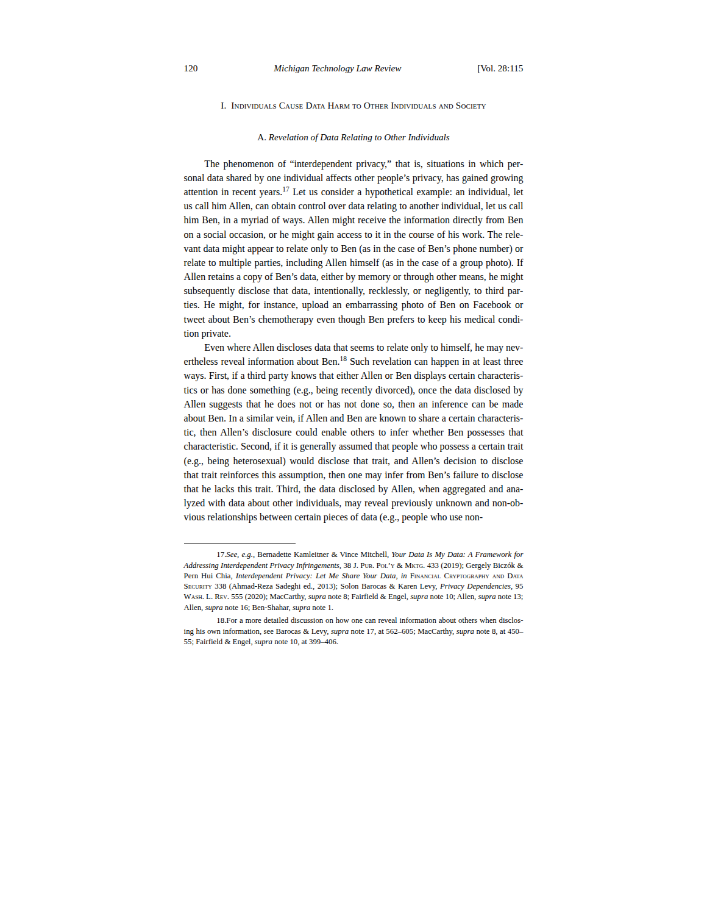120 Michigan Technology Law Review [Vol. 28:115
I. Individuals Cause Data Harm to Other Individuals and Society
A. Revelation of Data Relating to Other Individuals
The phenomenon of “interdependent privacy,” that is, situations in which personal data shared by one individual affects other people’s privacy, has gained growing attention in recent years.17 Let us consider a hypothetical example: an individual, let us call him Allen, can obtain control over data relating to another individual, let us call him Ben, in a myriad of ways. Allen might receive the information directly from Ben on a social occasion, or he might gain access to it in the course of his work. The relevant data might appear to relate only to Ben (as in the case of Ben’s phone number) or relate to multiple parties, including Allen himself (as in the case of a group photo). If Allen retains a copy of Ben’s data, either by memory or through other means, he might subsequently disclose that data, intentionally, recklessly, or negligently, to third parties. He might, for instance, upload an embarrassing photo of Ben on Facebook or tweet about Ben’s chemotherapy even though Ben prefers to keep his medical condition private.
Even where Allen discloses data that seems to relate only to himself, he may nevertheless reveal information about Ben.18 Such revelation can happen in at least three ways. First, if a third party knows that either Allen or Ben displays certain characteristics or has done something (e.g., being recently divorced), once the data disclosed by Allen suggests that he does not or has not done so, then an inference can be made about Ben. In a similar vein, if Allen and Ben are known to share a certain characteristic, then Allen’s disclosure could enable others to infer whether Ben possesses that characteristic. Second, if it is generally assumed that people who possess a certain trait (e.g., being heterosexual) would disclose that trait, and Allen’s decision to disclose that trait reinforces this assumption, then one may infer from Ben’s failure to disclose that he lacks this trait. Third, the data disclosed by Allen, when aggregated and analyzed with data about other individuals, may reveal previously unknown and non-obvious relationships between certain pieces of data (e.g., people who use non-
17. See, e.g., Bernadette Kamleitner & Vince Mitchell, Your Data Is My Data: A Framework for Addressing Interdependent Privacy Infringements, 38 J. Pub. Pol’y & Mktg. 433 (2019); Gergely Biczók & Pern Hui Chia, Interdependent Privacy: Let Me Share Your Data, in Financial Cryptography and Data Security 338 (Ahmad-Reza Sadeghi ed., 2013); Solon Barocas & Karen Levy, Privacy Dependencies, 95 Wash. L. Rev. 555 (2020); MacCarthy, supra note 8; Fairfield & Engel, supra note 10; Allen, supra note 13; Allen, supra note 16; Ben-Shahar, supra note 1.
18. For a more detailed discussion on how one can reveal information about others when disclosing his own information, see Barocas & Levy, supra note 17, at 562–605; MacCarthy, supra note 8, at 450–55; Fairfield & Engel, supra note 10, at 399–406.